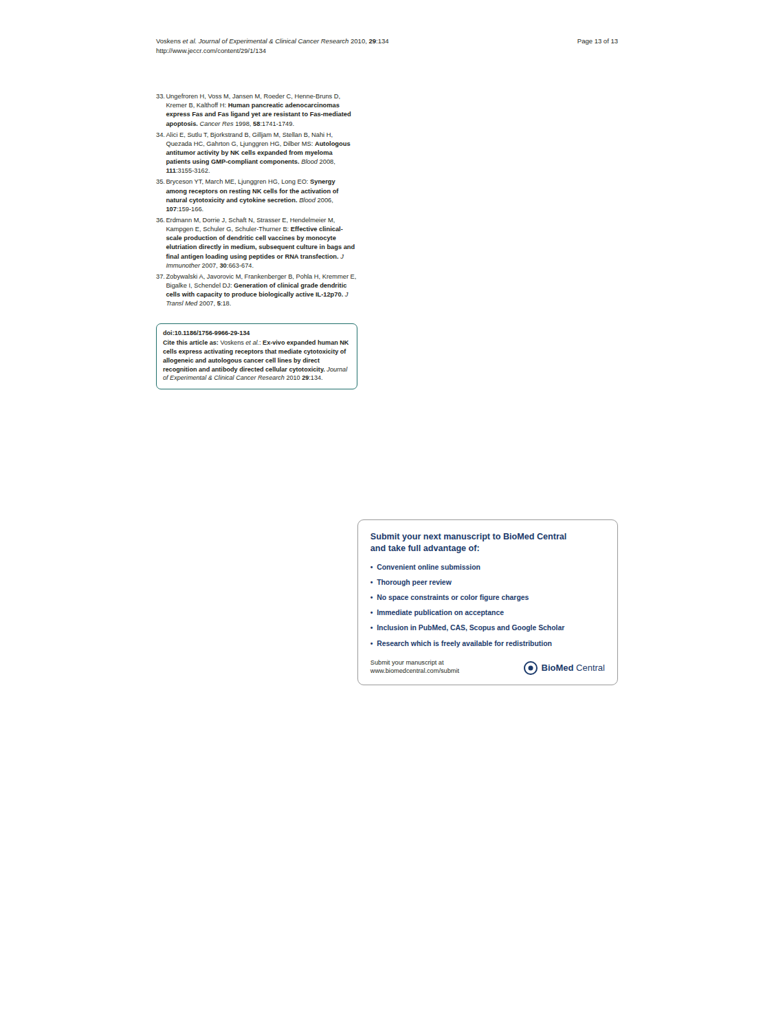Voskens et al. Journal of Experimental & Clinical Cancer Research 2010, 29:134
http://www.jeccr.com/content/29/1/134
Page 13 of 13
33. Ungefroren H, Voss M, Jansen M, Roeder C, Henne-Bruns D, Kremer B, Kalthoff H: Human pancreatic adenocarcinomas express Fas and Fas ligand yet are resistant to Fas-mediated apoptosis. Cancer Res 1998, 58:1741-1749.
34. Alici E, Sutlu T, Bjorkstrand B, Gilljam M, Stellan B, Nahi H, Quezada HC, Gahrton G, Ljunggren HG, Dilber MS: Autologous antitumor activity by NK cells expanded from myeloma patients using GMP-compliant components. Blood 2008, 111:3155-3162.
35. Bryceson YT, March ME, Ljunggren HG, Long EO: Synergy among receptors on resting NK cells for the activation of natural cytotoxicity and cytokine secretion. Blood 2006, 107:159-166.
36. Erdmann M, Dorrie J, Schaft N, Strasser E, Hendelmeier M, Kampgen E, Schuler G, Schuler-Thurner B: Effective clinical-scale production of dendritic cell vaccines by monocyte elutriation directly in medium, subsequent culture in bags and final antigen loading using peptides or RNA transfection. J Immunother 2007, 30:663-674.
37. Zobywalski A, Javorovic M, Frankenberger B, Pohla H, Kremmer E, Bigalke I, Schendel DJ: Generation of clinical grade dendritic cells with capacity to produce biologically active IL-12p70. J Transl Med 2007, 5:18.
doi:10.1186/1756-9966-29-134
Cite this article as: Voskens et al.: Ex-vivo expanded human NK cells express activating receptors that mediate cytotoxicity of allogeneic and autologous cancer cell lines by direct recognition and antibody directed cellular cytotoxicity. Journal of Experimental & Clinical Cancer Research 2010 29:134.
Submit your next manuscript to BioMed Central
and take full advantage of:
Convenient online submission
Thorough peer review
No space constraints or color figure charges
Immediate publication on acceptance
Inclusion in PubMed, CAS, Scopus and Google Scholar
Research which is freely available for redistribution
Submit your manuscript at
www.biomedcentral.com/submit
BioMed Central